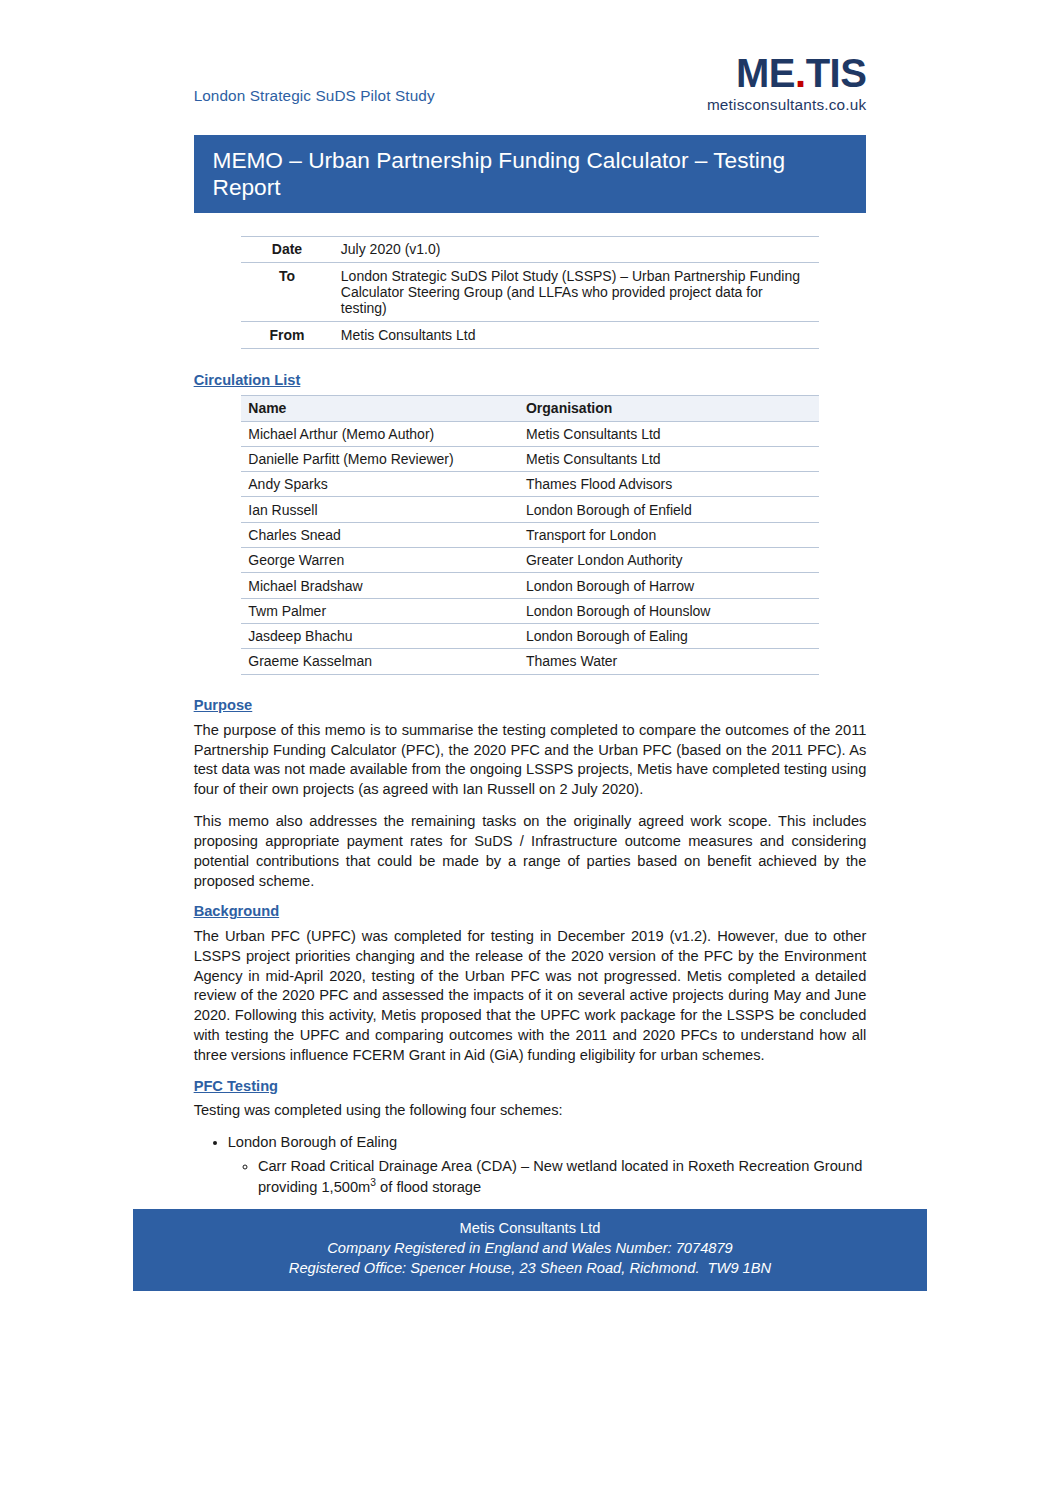London Strategic SuDS Pilot Study
ME. TIS
metisconsultants.co.uk
MEMO – Urban Partnership Funding Calculator – Testing Report
| Date | July 2020 (v1.0) |
| To | London Strategic SuDS Pilot Study (LSSPS) – Urban Partnership Funding Calculator Steering Group (and LLFAs who provided project data for testing) |
| From | Metis Consultants Ltd |
Circulation List
| Name | Organisation |
| --- | --- |
| Michael Arthur (Memo Author) | Metis Consultants Ltd |
| Danielle Parfitt (Memo Reviewer) | Metis Consultants Ltd |
| Andy Sparks | Thames Flood Advisors |
| Ian Russell | London Borough of Enfield |
| Charles Snead | Transport for London |
| George Warren | Greater London Authority |
| Michael Bradshaw | London Borough of Harrow |
| Twm Palmer | London Borough of Hounslow |
| Jasdeep Bhachu | London Borough of Ealing |
| Graeme Kasselman | Thames Water |
Purpose
The purpose of this memo is to summarise the testing completed to compare the outcomes of the 2011 Partnership Funding Calculator (PFC), the 2020 PFC and the Urban PFC (based on the 2011 PFC). As test data was not made available from the ongoing LSSPS projects, Metis have completed testing using four of their own projects (as agreed with Ian Russell on 2 July 2020).
This memo also addresses the remaining tasks on the originally agreed work scope. This includes proposing appropriate payment rates for SuDS / Infrastructure outcome measures and considering potential contributions that could be made by a range of parties based on benefit achieved by the proposed scheme.
Background
The Urban PFC (UPFC) was completed for testing in December 2019 (v1.2). However, due to other LSSPS project priorities changing and the release of the 2020 version of the PFC by the Environment Agency in mid-April 2020, testing of the Urban PFC was not progressed. Metis completed a detailed review of the 2020 PFC and assessed the impacts of it on several active projects during May and June 2020. Following this activity, Metis proposed that the UPFC work package for the LSSPS be concluded with testing the UPFC and comparing outcomes with the 2011 and 2020 PFCs to understand how all three versions influence FCERM Grant in Aid (GiA) funding eligibility for urban schemes.
PFC Testing
Testing was completed using the following four schemes:
London Borough of Ealing
Carr Road Critical Drainage Area (CDA) – New wetland located in Roxeth Recreation Ground providing 1,500m3 of flood storage
Metis Consultants Ltd
Company Registered in England and Wales Number: 7074879
Registered Office: Spencer House, 23 Sheen Road, Richmond. TW9 1BN